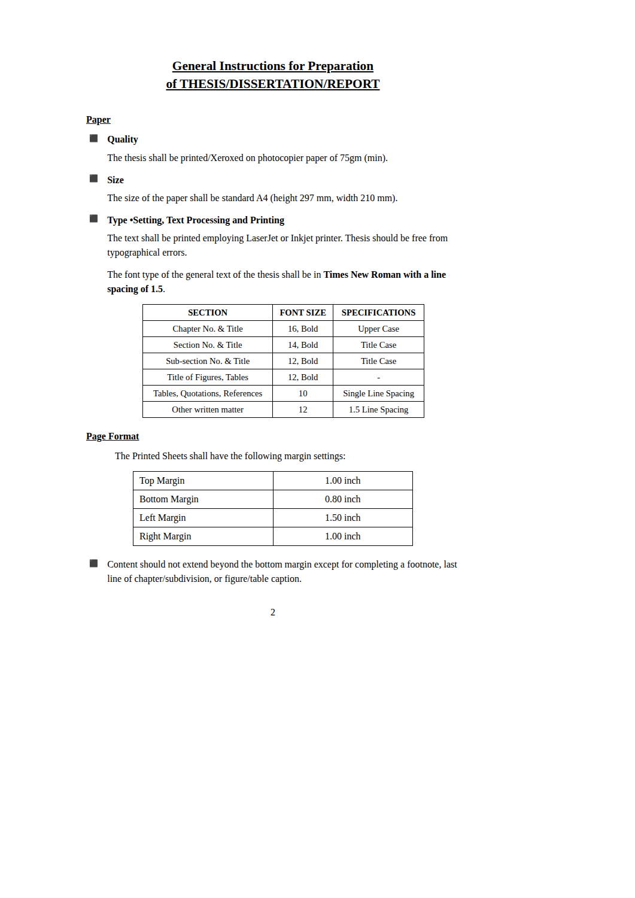General Instructions for Preparation
of THESIS/DISSERTATION/REPORT
Paper
Quality
The thesis shall be printed/Xeroxed on photocopier paper of 75gm (min).
Size
The size of the paper shall be standard A4 (height 297 mm, width 210 mm).
Type •Setting, Text Processing and Printing
The text shall be printed employing LaserJet or Inkjet printer. Thesis should be free from typographical errors.
The font type of the general text of the thesis shall be in Times New Roman with a line spacing of 1.5.
| Section | Font Size | Specifications |
| --- | --- | --- |
| Chapter No. & Title | 16, Bold | Upper Case |
| Section No. & Title | 14, Bold | Title Case |
| Sub-section No. & Title | 12, Bold | Title Case |
| Title of Figures, Tables | 12, Bold | - |
| Tables, Quotations, References | 10 | Single Line Spacing |
| Other written matter | 12 | 1.5 Line Spacing |
Page Format
The Printed Sheets shall have the following margin settings:
| Top Margin | 1.00 inch |
| Bottom Margin | 0.80 inch |
| Left Margin | 1.50 inch |
| Right Margin | 1.00 inch |
Content should not extend beyond the bottom margin except for completing a footnote, last line of chapter/subdivision, or figure/table caption.
2